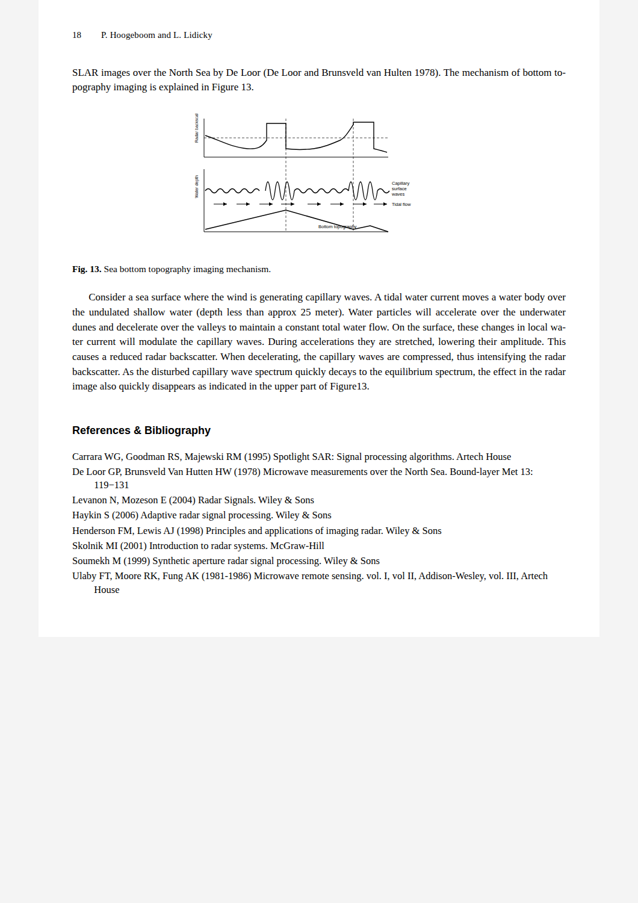18 P. Hoogeboom and L. Lidicky
SLAR images over the North Sea by De Loor (De Loor and Brunsveld van Hulten 1978). The mechanism of bottom topography imaging is explained in Figure 13.
Radar backscatter Water depth Capillary surface waves Tidal flow Bottom topography
Fig. 13. Sea bottom topography imaging mechanism.
Consider a sea surface where the wind is generating capillary waves. A tidal water current moves a water body over the undulated shallow water (depth less than approx 25 meter). Water particles will accelerate over the underwater dunes and decelerate over the valleys to maintain a constant total water flow. On the surface, these changes in local water current will modulate the capillary waves. During accelerations they are stretched, lowering their amplitude. This causes a reduced radar backscatter. When decelerating, the capillary waves are compressed, thus intensifying the radar backscatter. As the disturbed capillary wave spectrum quickly decays to the equilibrium spectrum, the effect in the radar image also quickly disappears as indicated in the upper part of Figure13.
References & Bibliography
Carrara WG, Goodman RS, Majewski RM (1995) Spotlight SAR: Signal processing algorithms. Artech House
De Loor GP, Brunsveld Van Hutten HW (1978) Microwave measurements over the North Sea. Bound-layer Met 13: 119−131
Levanon N, Mozeson E (2004) Radar Signals. Wiley & Sons
Haykin S (2006) Adaptive radar signal processing. Wiley & Sons
Henderson FM, Lewis AJ (1998) Principles and applications of imaging radar. Wiley & Sons
Skolnik MI (2001) Introduction to radar systems. McGraw-Hill
Soumekh M (1999) Synthetic aperture radar signal processing. Wiley & Sons
Ulaby FT, Moore RK, Fung AK (1981-1986) Microwave remote sensing. vol. I, vol II, Addison-Wesley, vol. III, Artech House